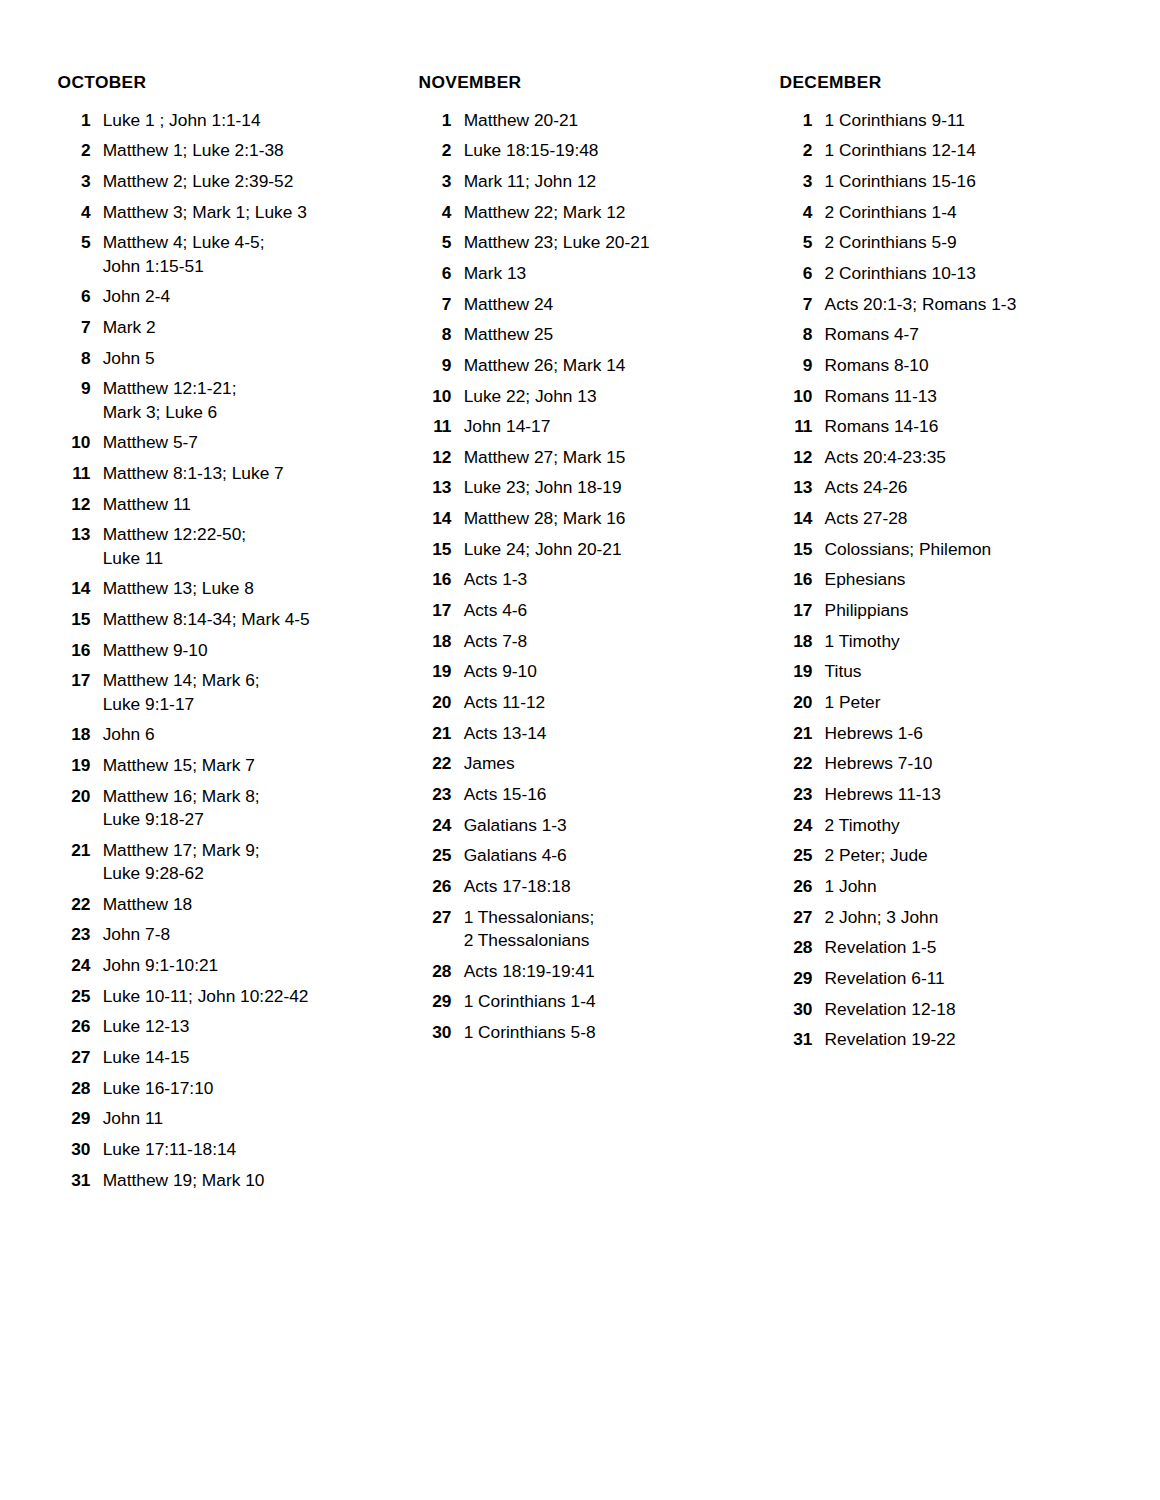OCTOBER
1 Luke 1 ; John 1:1-14
2 Matthew 1; Luke 2:1-38
3 Matthew 2; Luke 2:39-52
4 Matthew 3; Mark 1; Luke 3
5 Matthew 4; Luke 4-5;John 1:15-51
6 John 2-4
7 Mark 2
8 John 5
9 Matthew 12:1-21;Mark 3; Luke 6
10 Matthew 5-7
11 Matthew 8:1-13; Luke 7
12 Matthew 11
13 Matthew 12:22-50;Luke 11
14 Matthew 13; Luke 8
15 Matthew 8:14-34; Mark 4-5
16 Matthew 9-10
17 Matthew 14; Mark 6;Luke 9:1-17
18 John 6
19 Matthew 15; Mark 7
20 Matthew 16; Mark 8;Luke 9:18-27
21 Matthew 17; Mark 9;Luke 9:28-62
22 Matthew 18
23 John 7-8
24 John 9:1-10:21
25 Luke 10-11; John 10:22-42
26 Luke 12-13
27 Luke 14-15
28 Luke 16-17:10
29 John 11
30 Luke 17:11-18:14
31 Matthew 19; Mark 10
NOVEMBER
1 Matthew 20-21
2 Luke 18:15-19:48
3 Mark 11; John 12
4 Matthew 22; Mark 12
5 Matthew 23; Luke 20-21
6 Mark 13
7 Matthew 24
8 Matthew 25
9 Matthew 26; Mark 14
10 Luke 22; John 13
11 John 14-17
12 Matthew 27; Mark 15
13 Luke 23; John 18-19
14 Matthew 28; Mark 16
15 Luke 24; John 20-21
16 Acts 1-3
17 Acts 4-6
18 Acts 7-8
19 Acts 9-10
20 Acts 11-12
21 Acts 13-14
22 James
23 Acts 15-16
24 Galatians 1-3
25 Galatians 4-6
26 Acts 17-18:18
271 Thessalonians;2 Thessalonians
28 Acts 18:19-19:41
291 Corinthians 1-4
301 Corinthians 5-8
DECEMBER
11 Corinthians 9-11
21 Corinthians 12-14
31 Corinthians 15-16
42 Corinthians 1-4
52 Corinthians 5-9
62 Corinthians 10-13
7 Acts 20:1-3; Romans 1-3
8 Romans 4-7
9 Romans 8-10
10 Romans 11-13
11 Romans 14-16
12 Acts 20:4-23:35
13 Acts 24-26
14 Acts 27-28
15 Colossians; Philemon
16 Ephesians
17 Philippians
181 Timothy
19 Titus
201 Peter
21 Hebrews 1-6
22 Hebrews 7-10
23 Hebrews 11-13
242 Timothy
252 Peter; Jude
261 John
272 John; 3 John
28 Revelation 1-5
29 Revelation 6-11
30 Revelation 12-18
31 Revelation 19-22